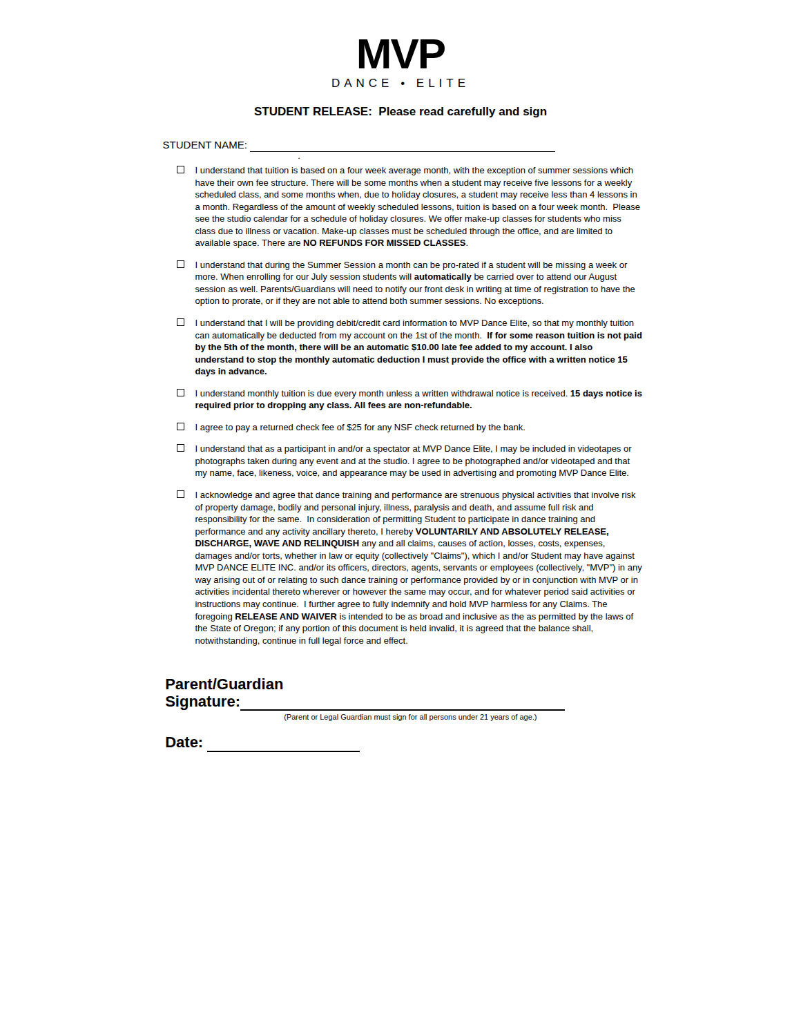MVP
DANCE • ELITE
STUDENT RELEASE: Please read carefully and sign
STUDENT NAME:
.
I understand that tuition is based on a four week average month, with the exception of summer sessions which have their own fee structure. There will be some months when a student may receive five lessons for a weekly scheduled class, and some months when, due to holiday closures, a student may receive less than 4 lessons in a month. Regardless of the amount of weekly scheduled lessons, tuition is based on a four week month. Please see the studio calendar for a schedule of holiday closures. We offer make-up classes for students who miss class due to illness or vacation. Make-up classes must be scheduled through the office, and are limited to available space. There are NO REFUNDS FOR MISSED CLASSES.
I understand that during the Summer Session a month can be pro-rated if a student will be missing a week or more. When enrolling for our July session students will automatically be carried over to attend our August session as well. Parents/Guardians will need to notify our front desk in writing at time of registration to have the option to prorate, or if they are not able to attend both summer sessions. No exceptions.
I understand that I will be providing debit/credit card information to MVP Dance Elite, so that my monthly tuition can automatically be deducted from my account on the 1st of the month. If for some reason tuition is not paid by the 5th of the month, there will be an automatic $10.00 late fee added to my account. I also understand to stop the monthly automatic deduction I must provide the office with a written notice 15 days in advance.
I understand monthly tuition is due every month unless a written withdrawal notice is received. 15 days notice is required prior to dropping any class. All fees are non-refundable.
I agree to pay a returned check fee of $25 for any NSF check returned by the bank.
I understand that as a participant in and/or a spectator at MVP Dance Elite, I may be included in videotapes or photographs taken during any event and at the studio. I agree to be photographed and/or videotaped and that my name, face, likeness, voice, and appearance may be used in advertising and promoting MVP Dance Elite.
I acknowledge and agree that dance training and performance are strenuous physical activities that involve risk of property damage, bodily and personal injury, illness, paralysis and death, and assume full risk and responsibility for the same. In consideration of permitting Student to participate in dance training and performance and any activity ancillary thereto, I hereby VOLUNTARILY AND ABSOLUTELY RELEASE, DISCHARGE, WAVE AND RELINQUISH any and all claims, causes of action, losses, costs, expenses, damages and/or torts, whether in law or equity (collectively "Claims"), which I and/or Student may have against MVP DANCE ELITE INC. and/or its officers, directors, agents, servants or employees (collectively, "MVP") in any way arising out of or relating to such dance training or performance provided by or in conjunction with MVP or in activities incidental thereto wherever or however the same may occur, and for whatever period said activities or instructions may continue. I further agree to fully indemnify and hold MVP harmless for any Claims. The foregoing RELEASE AND WAIVER is intended to be as broad and inclusive as the as permitted by the laws of the State of Oregon; if any portion of this document is held invalid, it is agreed that the balance shall, notwithstanding, continue in full legal force and effect.
Parent/Guardian
Signature:
(Parent or Legal Guardian must sign for all persons under 21 years of age.)
Date: